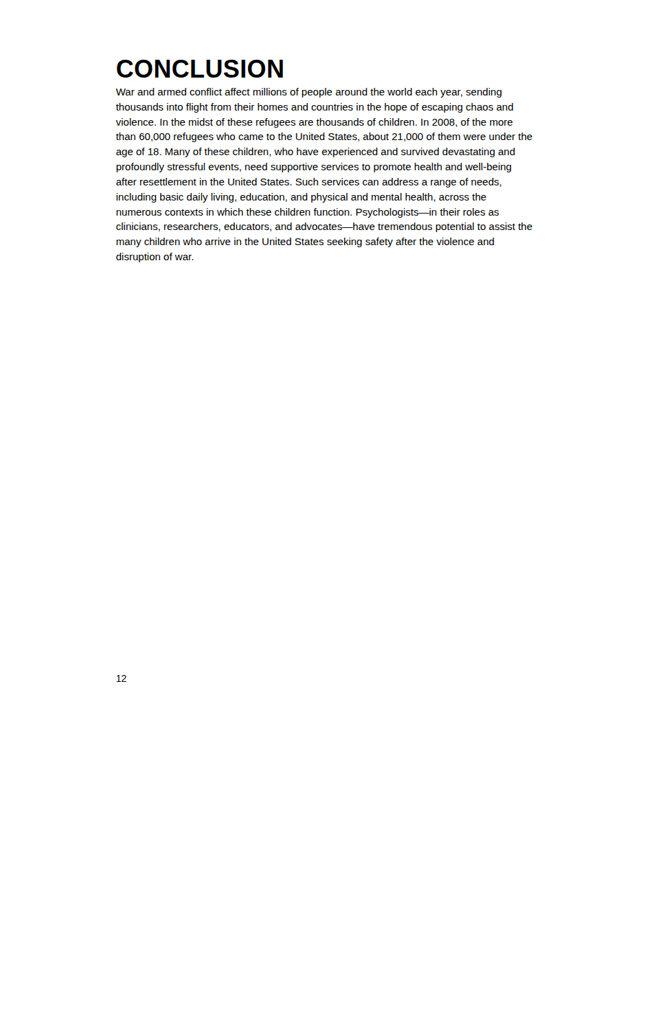CONCLUSION
War and armed conflict affect millions of people around the world each year, sending thousands into flight from their homes and countries in the hope of escaping chaos and violence. In the midst of these refugees are thousands of children. In 2008, of the more than 60,000 refugees who came to the United States, about 21,000 of them were under the age of 18. Many of these children, who have experienced and survived devastating and profoundly stressful events, need supportive services to promote health and well-being after resettlement in the United States. Such services can address a range of needs, including basic daily living, education, and physical and mental health, across the numerous contexts in which these children function. Psychologists—in their roles as clinicians, researchers, educators, and advocates—have tremendous potential to assist the many children who arrive in the United States seeking safety after the violence and disruption of war.
12